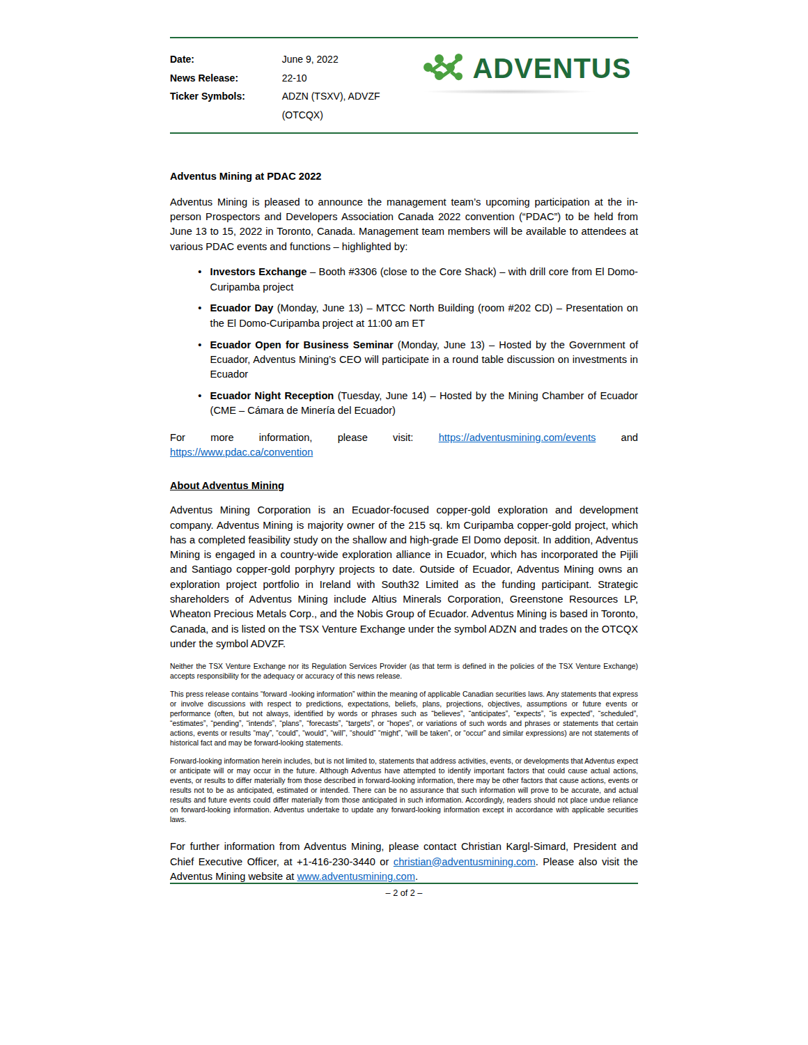| Date: | June 9, 2022 |
| News Release: | 22-10 |
| Ticker Symbols: | ADZN (TSXV), ADVZF (OTCQX) |
ADVENTUS
Adventus Mining at PDAC 2022
Adventus Mining is pleased to announce the management team’s upcoming participation at the in-person Prospectors and Developers Association Canada 2022 convention (“PDAC”) to be held from June 13 to 15, 2022 in Toronto, Canada. Management team members will be available to attendees at various PDAC events and functions – highlighted by:
Investors Exchange – Booth #3306 (close to the Core Shack) – with drill core from El Domo-Curipamba project
Ecuador Day (Monday, June 13) – MTCC North Building (room #202 CD) – Presentation on the El Domo-Curipamba project at 11:00 am ET
Ecuador Open for Business Seminar (Monday, June 13) – Hosted by the Government of Ecuador, Adventus Mining’s CEO will participate in a round table discussion on investments in Ecuador
Ecuador Night Reception (Tuesday, June 14) – Hosted by the Mining Chamber of Ecuador (CME – Cámara de Minería del Ecuador)
For more information, please visit: https://adventusmining.com/events and https://www.pdac.ca/convention
About Adventus Mining
Adventus Mining Corporation is an Ecuador-focused copper-gold exploration and development company. Adventus Mining is majority owner of the 215 sq. km Curipamba copper-gold project, which has a completed feasibility study on the shallow and high-grade El Domo deposit. In addition, Adventus Mining is engaged in a country-wide exploration alliance in Ecuador, which has incorporated the Pijili and Santiago copper-gold porphyry projects to date. Outside of Ecuador, Adventus Mining owns an exploration project portfolio in Ireland with South32 Limited as the funding participant. Strategic shareholders of Adventus Mining include Altius Minerals Corporation, Greenstone Resources LP, Wheaton Precious Metals Corp., and the Nobis Group of Ecuador. Adventus Mining is based in Toronto, Canada, and is listed on the TSX Venture Exchange under the symbol ADZN and trades on the OTCQX under the symbol ADVZF.
Neither the TSX Venture Exchange nor its Regulation Services Provider (as that term is defined in the policies of the TSX Venture Exchange) accepts responsibility for the adequacy or accuracy of this news release.
This press release contains “forward -looking information” within the meaning of applicable Canadian securities laws. Any statements that express or involve discussions with respect to predictions, expectations, beliefs, plans, projections, objectives, assumptions or future events or performance (often, but not always, identified by words or phrases such as “believes”, “anticipates”, “expects”, “is expected”, “scheduled”, “estimates”, “pending”, “intends”, “plans”, “forecasts”, “targets”, or “hopes”, or variations of such words and phrases or statements that certain actions, events or results “may”, “could”, “would”, “will”, “should” “might”, “will be taken”, or “occur” and similar expressions) are not statements of historical fact and may be forward-looking statements.
Forward-looking information herein includes, but is not limited to, statements that address activities, events, or developments that Adventus expect or anticipate will or may occur in the future. Although Adventus have attempted to identify important factors that could cause actual actions, events, or results to differ materially from those described in forward-looking information, there may be other factors that cause actions, events or results not to be as anticipated, estimated or intended. There can be no assurance that such information will prove to be accurate, and actual results and future events could differ materially from those anticipated in such information. Accordingly, readers should not place undue reliance on forward-looking information. Adventus undertake to update any forward-looking information except in accordance with applicable securities laws.
For further information from Adventus Mining, please contact Christian Kargl-Simard, President and Chief Executive Officer, at +1-416-230-3440 or christian@adventusmining.com. Please also visit the Adventus Mining website at www.adventusmining.com.
– 2 of 2 –